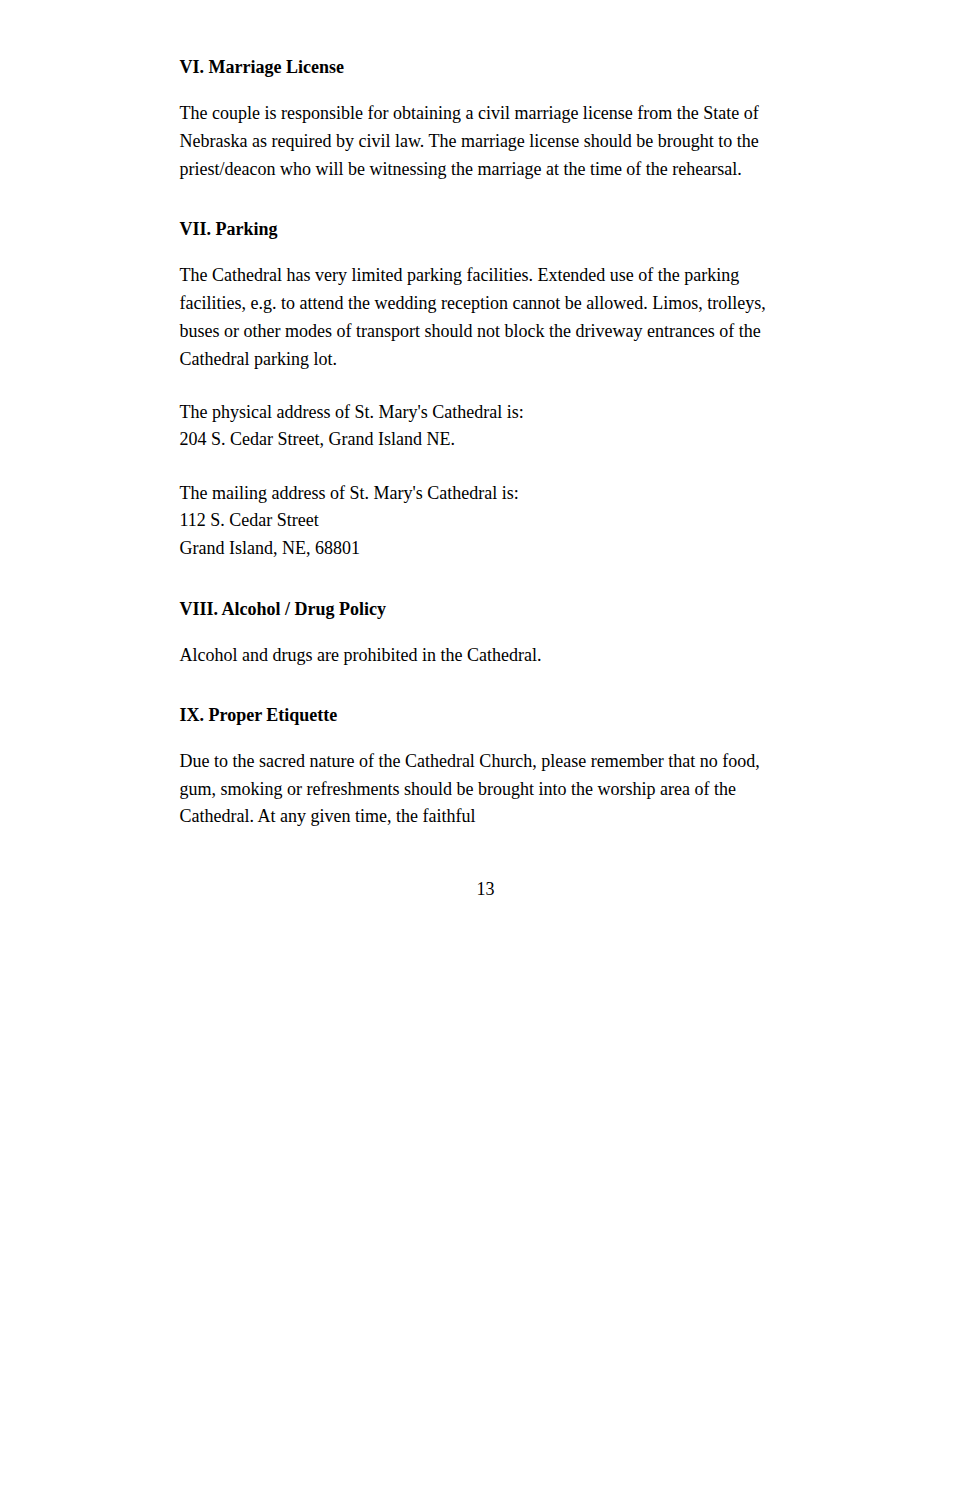VI. Marriage License
The couple is responsible for obtaining a civil marriage license from the State of Nebraska as required by civil law. The marriage license should be brought to the priest/deacon who will be witnessing the marriage at the time of the rehearsal.
VII. Parking
The Cathedral has very limited parking facilities. Extended use of the parking facilities, e.g. to attend the wedding reception cannot be allowed. Limos, trolleys, buses or other modes of transport should not block the driveway entrances of the Cathedral parking lot.
The physical address of St. Mary's Cathedral is:
204 S. Cedar Street, Grand Island NE.
The mailing address of St. Mary's Cathedral is:
112 S. Cedar Street
Grand Island, NE, 68801
VIII. Alcohol / Drug Policy
Alcohol and drugs are prohibited in the Cathedral.
IX. Proper Etiquette
Due to the sacred nature of the Cathedral Church, please remember that no food, gum, smoking or refreshments should be brought into the worship area of the Cathedral. At any given time, the faithful
13